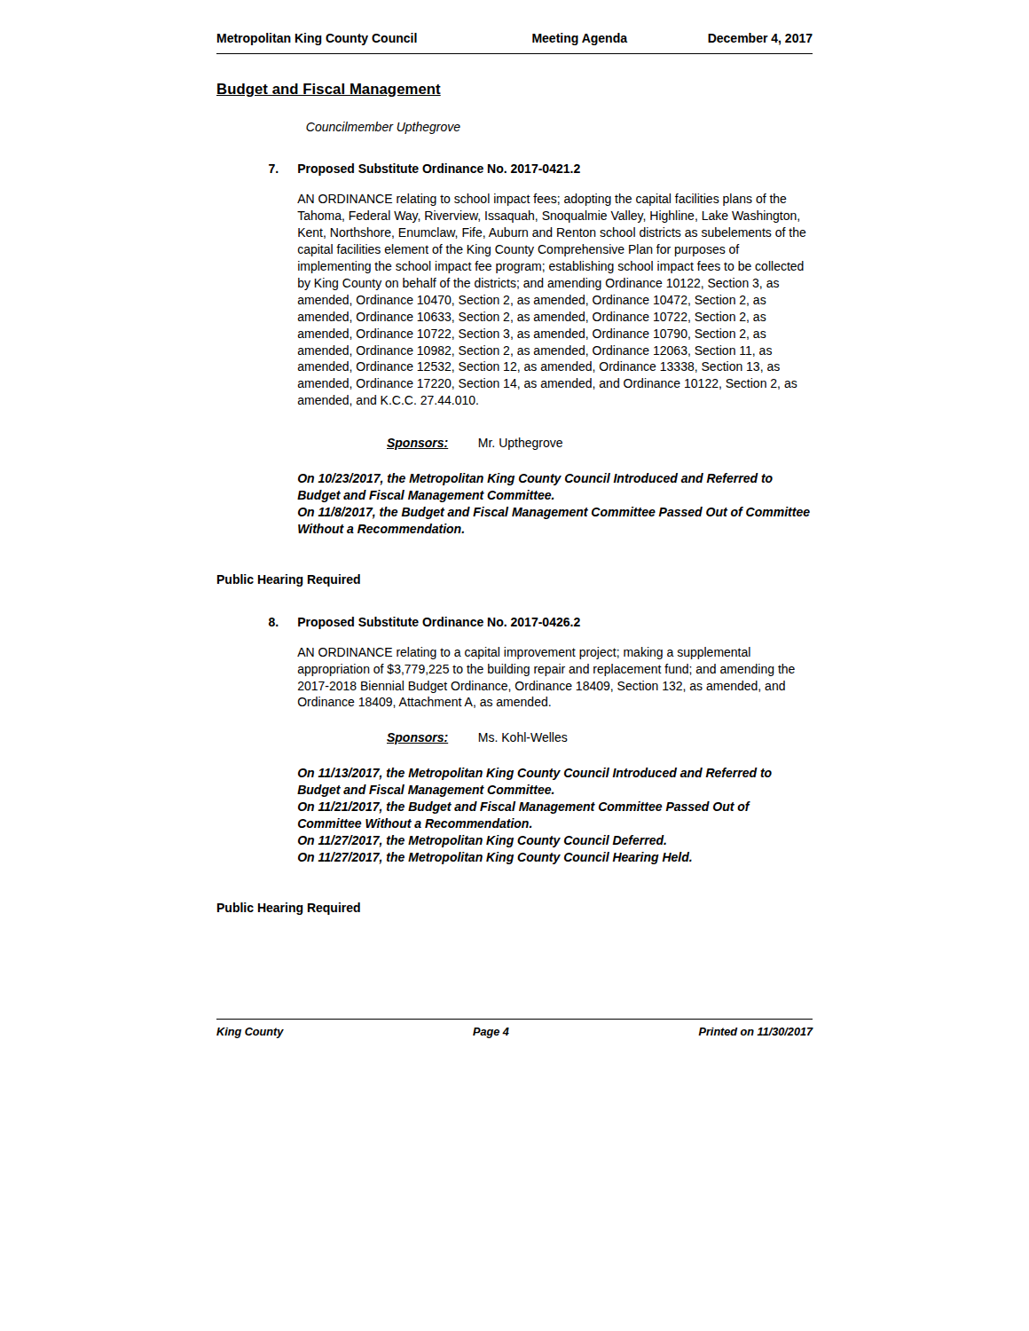Metropolitan King County Council
Meeting Agenda
December 4, 2017
Budget and Fiscal Management
Councilmember Upthegrove
7.
Proposed Substitute Ordinance No. 2017-0421.2
AN ORDINANCE relating to school impact fees; adopting the capital facilities plans of the Tahoma, Federal Way, Riverview, Issaquah, Snoqualmie Valley, Highline, Lake Washington, Kent, Northshore, Enumclaw, Fife, Auburn and Renton school districts as subelements of the capital facilities element of the King County Comprehensive Plan for purposes of implementing the school impact fee program; establishing school impact fees to be collected by King County on behalf of the districts; and amending Ordinance 10122, Section 3, as amended, Ordinance 10470, Section 2, as amended, Ordinance 10472, Section 2, as amended, Ordinance 10633, Section 2, as amended, Ordinance 10722, Section 2, as amended, Ordinance 10722, Section 3, as amended, Ordinance 10790, Section 2, as amended, Ordinance 10982, Section 2, as amended, Ordinance 12063, Section 11, as amended, Ordinance 12532, Section 12, as amended, Ordinance 13338, Section 13, as amended, Ordinance 17220, Section 14, as amended, and Ordinance 10122, Section 2, as amended, and K.C.C. 27.44.010.
Sponsors: Mr. Upthegrove
On 10/23/2017, the Metropolitan King County Council Introduced and Referred to Budget and Fiscal Management Committee.
On 11/8/2017, the Budget and Fiscal Management Committee Passed Out of Committee Without a Recommendation.
Public Hearing Required
8.
Proposed Substitute Ordinance No. 2017-0426.2
AN ORDINANCE relating to a capital improvement project; making a supplemental appropriation of $3,779,225 to the building repair and replacement fund; and amending the 2017-2018 Biennial Budget Ordinance, Ordinance 18409, Section 132, as amended, and Ordinance 18409, Attachment A, as amended.
Sponsors: Ms. Kohl-Welles
On 11/13/2017, the Metropolitan King County Council Introduced and Referred to Budget and Fiscal Management Committee.
On 11/21/2017, the Budget and Fiscal Management Committee Passed Out of Committee Without a Recommendation.
On 11/27/2017, the Metropolitan King County Council Deferred.
On 11/27/2017, the Metropolitan King County Council Hearing Held.
Public Hearing Required
King County
Page 4
Printed on 11/30/2017